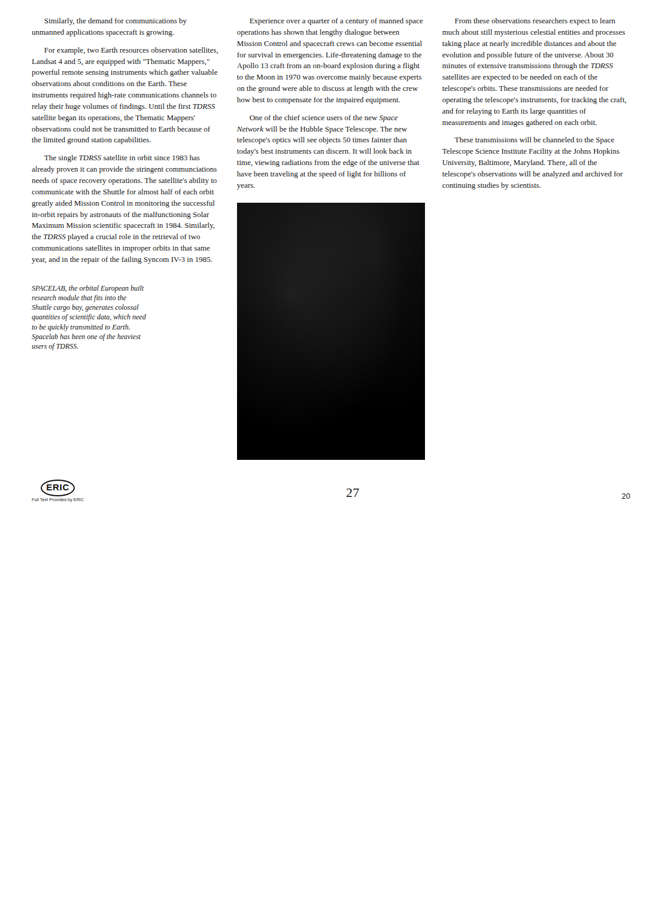Similarly, the demand for communications by unmanned applications spacecraft is growing.
For example, two Earth resources observation satellites, Landsat 4 and 5, are equipped with "Thematic Mappers," powerful remote sensing instruments which gather valuable observations about conditions on the Earth. These instruments required high-rate communications channels to relay their huge volumes of findings. Until the first TDRSS satellite began its operations, the Thematic Mappers' observations could not be transmitted to Earth because of the limited ground station capabilities.
The single TDRSS satellite in orbit since 1983 has already proven it can provide the stringent communciations needs of space recovery operations. The satellite's ability to communicate with the Shuttle for almost half of each orbit greatly aided Mission Control in monitoring the successful in-orbit repairs by astronauts of the malfunctioning Solar Maximum Mission scientific spacecraft in 1984. Similarly, the TDRSS played a crucial role in the retrieval of two communications satellites in improper orbits in that same year, and in the repair of the failing Syncom IV-3 in 1985.
SPACELAB, the orbital European built research module that fits into the Shuttle cargo bay, generates colossal quantities of scientific data, which need to be quickly transmitted to Earth. Spacelab has been one of the heaviest users of TDRSS.
Experience over a quarter of a century of manned space operations has shown that lengthy dialogue between Mission Control and spacecraft crews can become essential for survival in emergencies. Life-threatening damage to the Apollo 13 craft from an on-board explosion during a flight to the Moon in 1970 was overcome mainly because experts on the ground were able to discuss at length with the crew how best to compensate for the impaired equipment.
One of the chief science users of the new Space Network will be the Hubble Space Telescope. The new telescope's optics will see objects 50 times fainter than today's best instruments can discern. It will look back in time, viewing radiations from the edge of the universe that have been traveling at the speed of light for billions of years.
From these observations researchers expect to learn much about still mysterious celestial entities and processes taking place at nearly incredible distances and about the evolution and possible future of the universe. About 30 minutes of extensive transmissions through the TDRSS satellites are expected to be needed on each of the telescope's orbits. These transmissions are needed for operating the telescope's instruments, for tracking the craft, and for relaying to Earth its large quantities of measurements and images gathered on each orbit.
These transmissions will be channeled to the Space Telescope Science Institute Facility at the Johns Hopkins University, Baltimore, Maryland. There, all of the telescope's observations will be analyzed and archived for continuing studies by scientists.
ERIC
Full Text Provided by ERIC
27
20